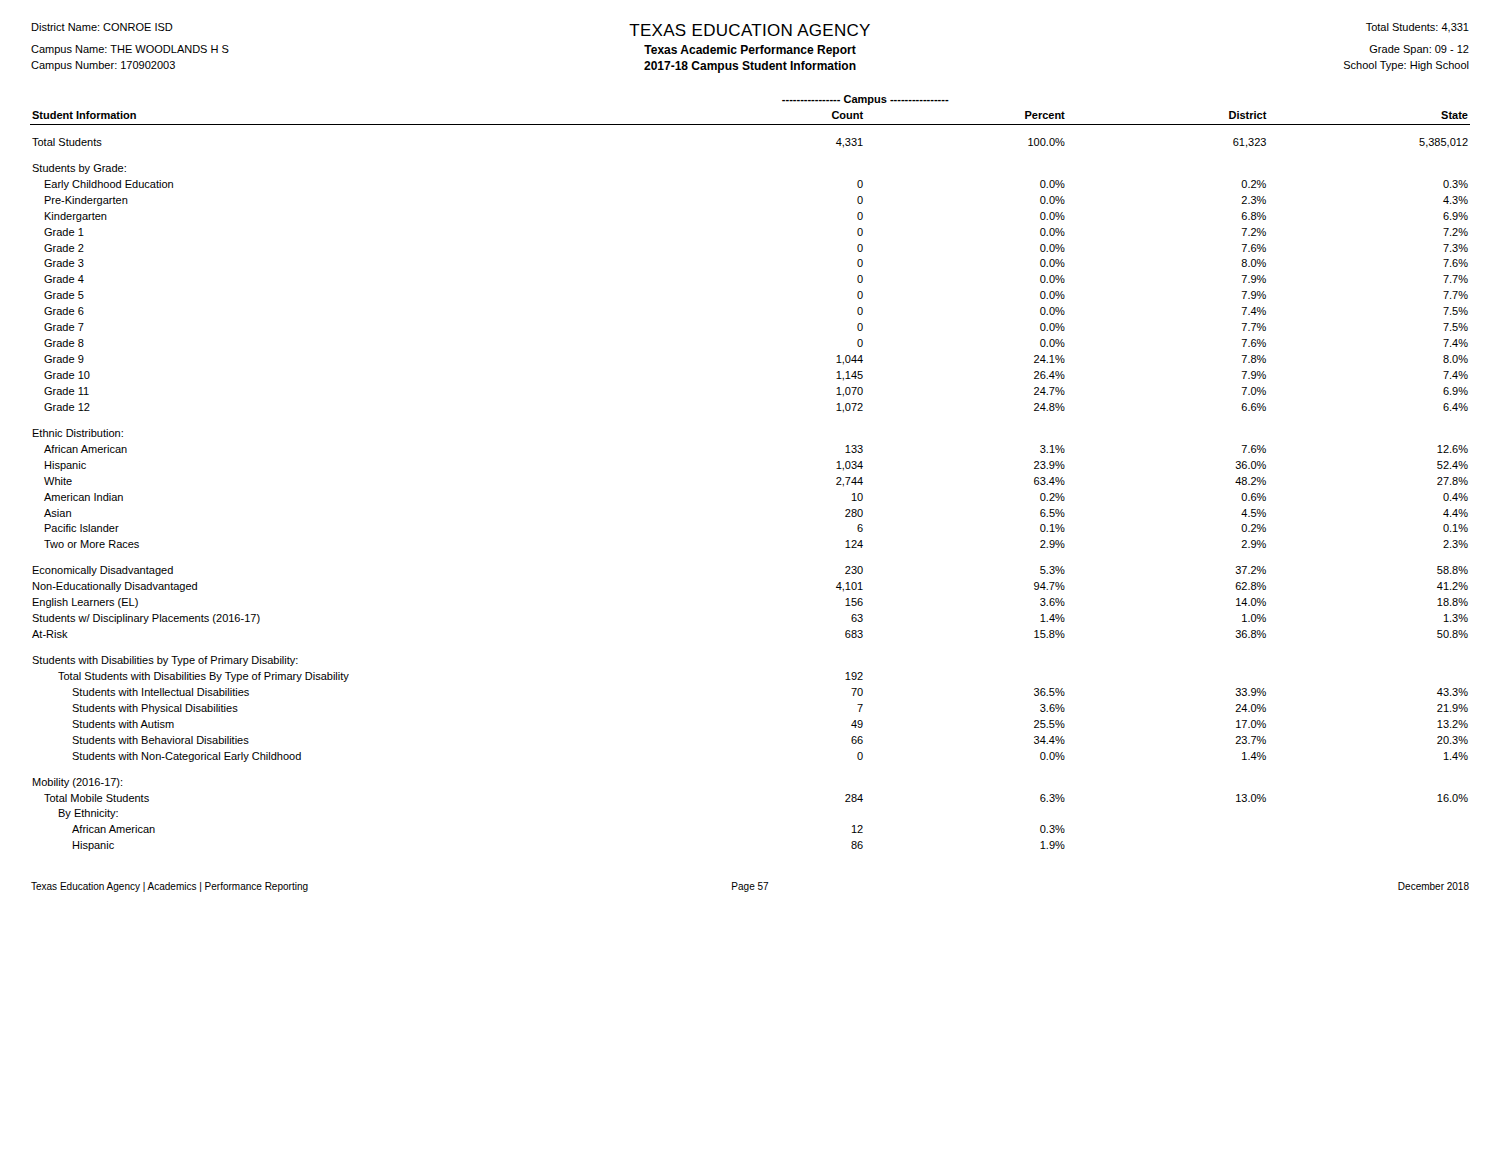| District Name: CONROE ISD | TEXAS EDUCATION AGENCY | Total Students: 4,331 |
| Campus Name: THE WOODLANDS H S | Texas Academic Performance Report | Grade Span: 09 - 12 |
| Campus Number: 170902003 | 2017-18 Campus Student Information | School Type: High School |
| | ---------------- Campus ---------------- | | |
| Student Information | Count | Percent | District | State |
| Total Students | 4,331 | 100.0% | 61,323 | 5,385,012 |
| Students by Grade: | | | | |
| Early Childhood Education | 0 | 0.0% | 0.2% | 0.3% |
| Pre-Kindergarten | 0 | 0.0% | 2.3% | 4.3% |
| Kindergarten | 0 | 0.0% | 6.8% | 6.9% |
| Grade 1 | 0 | 0.0% | 7.2% | 7.2% |
| Grade 2 | 0 | 0.0% | 7.6% | 7.3% |
| Grade 3 | 0 | 0.0% | 8.0% | 7.6% |
| Grade 4 | 0 | 0.0% | 7.9% | 7.7% |
| Grade 5 | 0 | 0.0% | 7.9% | 7.7% |
| Grade 6 | 0 | 0.0% | 7.4% | 7.5% |
| Grade 7 | 0 | 0.0% | 7.7% | 7.5% |
| Grade 8 | 0 | 0.0% | 7.6% | 7.4% |
| Grade 9 | 1,044 | 24.1% | 7.8% | 8.0% |
| Grade 10 | 1,145 | 26.4% | 7.9% | 7.4% |
| Grade 11 | 1,070 | 24.7% | 7.0% | 6.9% |
| Grade 12 | 1,072 | 24.8% | 6.6% | 6.4% |
| Ethnic Distribution: | | | | |
| African American | 133 | 3.1% | 7.6% | 12.6% |
| Hispanic | 1,034 | 23.9% | 36.0% | 52.4% |
| White | 2,744 | 63.4% | 48.2% | 27.8% |
| American Indian | 10 | 0.2% | 0.6% | 0.4% |
| Asian | 280 | 6.5% | 4.5% | 4.4% |
| Pacific Islander | 6 | 0.1% | 0.2% | 0.1% |
| Two or More Races | 124 | 2.9% | 2.9% | 2.3% |
| Economically Disadvantaged | 230 | 5.3% | 37.2% | 58.8% |
| Non-Educationally Disadvantaged | 4,101 | 94.7% | 62.8% | 41.2% |
| English Learners (EL) | 156 | 3.6% | 14.0% | 18.8% |
| Students w/ Disciplinary Placements (2016-17) | 63 | 1.4% | 1.0% | 1.3% |
| At-Risk | 683 | 15.8% | 36.8% | 50.8% |
| Students with Disabilities by Type of Primary Disability: | | | | |
| Total Students with Disabilities By Type of Primary Disability | 192 | | | |
| Students with Intellectual Disabilities | 70 | 36.5% | 33.9% | 43.3% |
| Students with Physical Disabilities | 7 | 3.6% | 24.0% | 21.9% |
| Students with Autism | 49 | 25.5% | 17.0% | 13.2% |
| Students with Behavioral Disabilities | 66 | 34.4% | 23.7% | 20.3% |
| Students with Non-Categorical Early Childhood | 0 | 0.0% | 1.4% | 1.4% |
| Mobility (2016-17): | | | | |
| Total Mobile Students | 284 | 6.3% | 13.0% | 16.0% |
| By Ethnicity: | | | | |
| African American | 12 | 0.3% | | |
| Hispanic | 86 | 1.9% | | |
| Texas Education Agency / Academics / Performance Reporting | Page 57 | December 2018 |